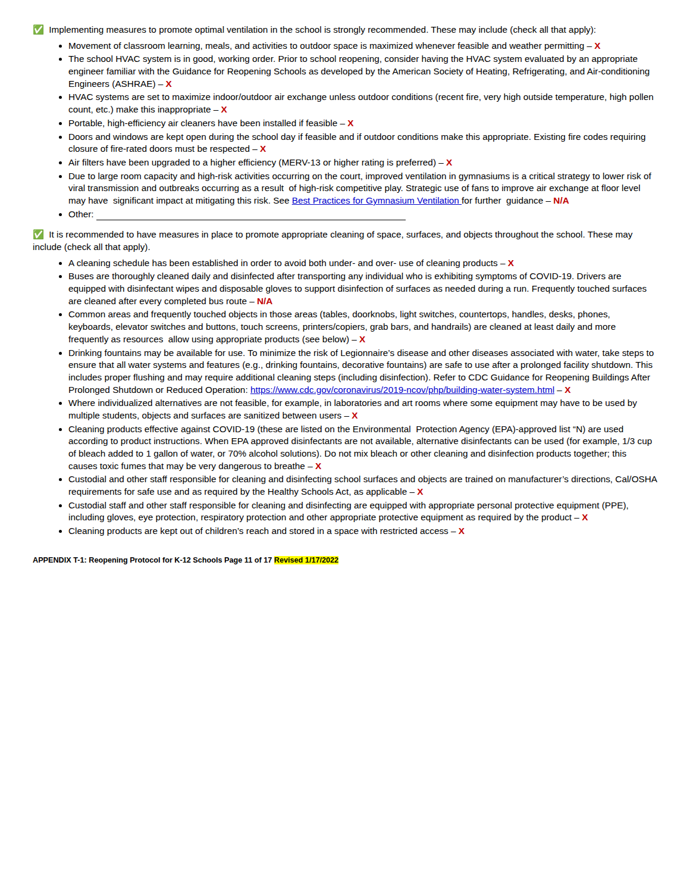✅ Implementing measures to promote optimal ventilation in the school is strongly recommended. These may include (check all that apply):
Movement of classroom learning, meals, and activities to outdoor space is maximized whenever feasible and weather permitting – X
The school HVAC system is in good, working order. Prior to school reopening, consider having the HVAC system evaluated by an appropriate engineer familiar with the Guidance for Reopening Schools as developed by the American Society of Heating, Refrigerating, and Air-conditioning Engineers (ASHRAE) – X
HVAC systems are set to maximize indoor/outdoor air exchange unless outdoor conditions (recent fire, very high outside temperature, high pollen count, etc.) make this inappropriate – X
Portable, high-efficiency air cleaners have been installed if feasible – X
Doors and windows are kept open during the school day if feasible and if outdoor conditions make this appropriate. Existing fire codes requiring closure of fire-rated doors must be respected – X
Air filters have been upgraded to a higher efficiency (MERV-13 or higher rating is preferred) – X
Due to large room capacity and high-risk activities occurring on the court, improved ventilation in gymnasiums is a critical strategy to lower risk of viral transmission and outbreaks occurring as a result of high-risk competitive play. Strategic use of fans to improve air exchange at floor level may have significant impact at mitigating this risk. See Best Practices for Gymnasium Ventilation for further guidance – N/A
Other:
✅ It is recommended to have measures in place to promote appropriate cleaning of space, surfaces, and objects throughout the school. These may include (check all that apply).
A cleaning schedule has been established in order to avoid both under- and over- use of cleaning products – X
Buses are thoroughly cleaned daily and disinfected after transporting any individual who is exhibiting symptoms of COVID-19. Drivers are equipped with disinfectant wipes and disposable gloves to support disinfection of surfaces as needed during a run. Frequently touched surfaces are cleaned after every completed bus route – N/A
Common areas and frequently touched objects in those areas (tables, doorknobs, light switches, countertops, handles, desks, phones, keyboards, elevator switches and buttons, touch screens, printers/copiers, grab bars, and handrails) are cleaned at least daily and more frequently as resources allow using appropriate products (see below) – X
Drinking fountains may be available for use. To minimize the risk of Legionnaire’s disease and other diseases associated with water, take steps to ensure that all water systems and features (e.g., drinking fountains, decorative fountains) are safe to use after a prolonged facility shutdown. This includes proper flushing and may require additional cleaning steps (including disinfection). Refer to CDC Guidance for Reopening Buildings After Prolonged Shutdown or Reduced Operation: https://www.cdc.gov/coronavirus/2019-ncov/php/building-water-system.html – X
Where individualized alternatives are not feasible, for example, in laboratories and art rooms where some equipment may have to be used by multiple students, objects and surfaces are sanitized between users – X
Cleaning products effective against COVID-19 (these are listed on the Environmental Protection Agency (EPA)-approved list “N) are used according to product instructions. When EPA approved disinfectants are not available, alternative disinfectants can be used (for example, 1/3 cup of bleach added to 1 gallon of water, or 70% alcohol solutions). Do not mix bleach or other cleaning and disinfection products together; this causes toxic fumes that may be very dangerous to breathe – X
Custodial and other staff responsible for cleaning and disinfecting school surfaces and objects are trained on manufacturer’s directions, Cal/OSHA requirements for safe use and as required by the Healthy Schools Act, as applicable – X
Custodial staff and other staff responsible for cleaning and disinfecting are equipped with appropriate personal protective equipment (PPE), including gloves, eye protection, respiratory protection and other appropriate protective equipment as required by the product – X
Cleaning products are kept out of children’s reach and stored in a space with restricted access – X
APPENDIX T-1: Reopening Protocol for K-12 Schools Page 11 of 17 Revised 1/17/2022